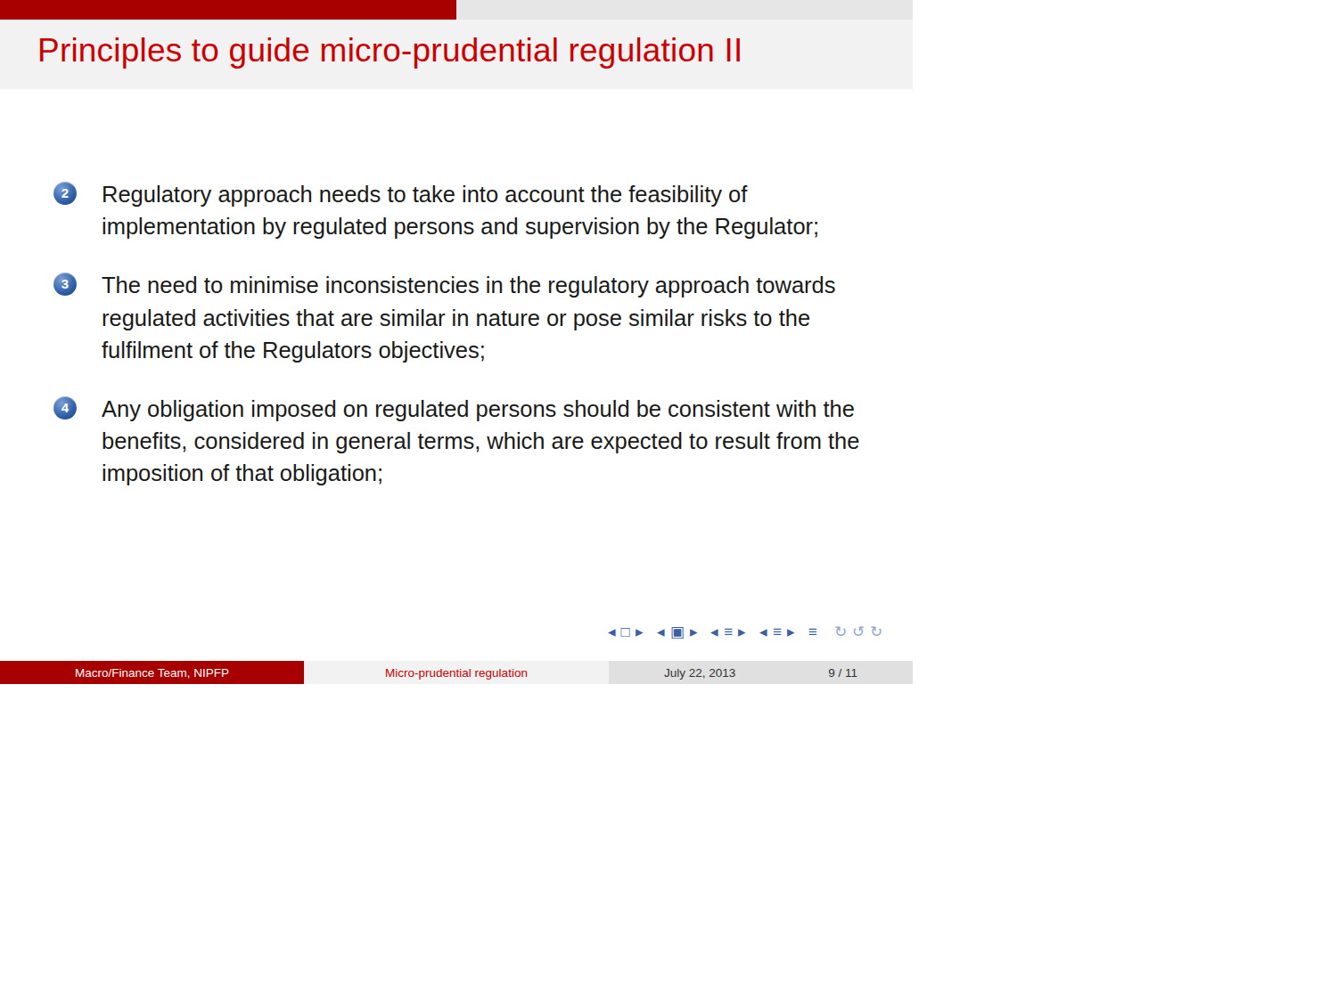Principles to guide micro-prudential regulation II
2 Regulatory approach needs to take into account the feasibility of implementation by regulated persons and supervision by the Regulator;
3 The need to minimise inconsistencies in the regulatory approach towards regulated activities that are similar in nature or pose similar risks to the fulfilment of the Regulators objectives;
4 Any obligation imposed on regulated persons should be consistent with the benefits, considered in general terms, which are expected to result from the imposition of that obligation;
◂□▸ ◂▣▸ ◂≡▸ ◂≡▸ ≡ ↻↺↻
Macro/Finance Team, NIPFP
Micro-prudential regulation
July 22, 2013 9 / 11